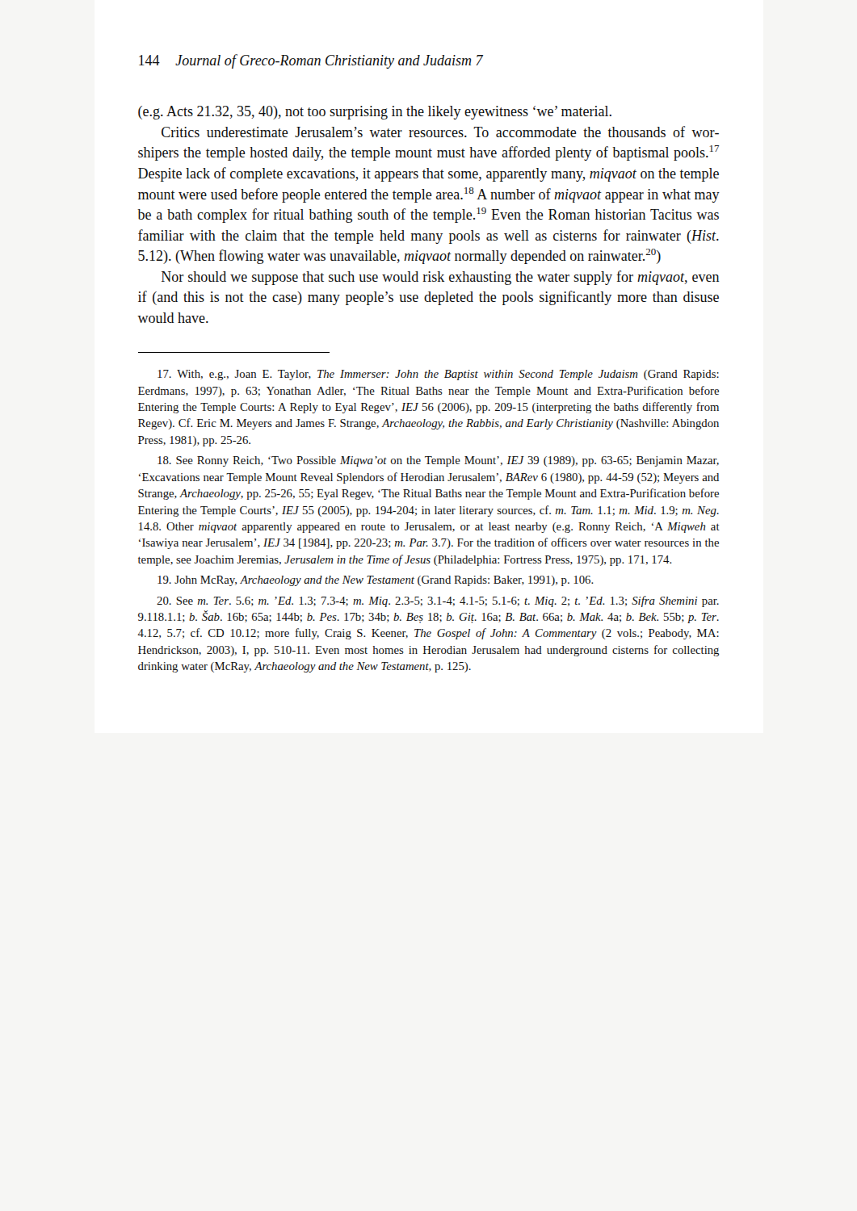144 Journal of Greco-Roman Christianity and Judaism 7
(e.g. Acts 21.32, 35, 40), not too surprising in the likely eyewitness ‘we’ material.
Critics underestimate Jerusalem’s water resources. To accommodate the thousands of worshipers the temple hosted daily, the temple mount must have afforded plenty of baptismal pools.17 Despite lack of complete excavations, it appears that some, apparently many, miqvaot on the temple mount were used before people entered the temple area.18 A number of miqvaot appear in what may be a bath complex for ritual bathing south of the temple.19 Even the Roman historian Tacitus was familiar with the claim that the temple held many pools as well as cisterns for rainwater (Hist. 5.12). (When flowing water was unavailable, miqvaot normally depended on rainwater.20)
Nor should we suppose that such use would risk exhausting the water supply for miqvaot, even if (and this is not the case) many people’s use depleted the pools significantly more than disuse would have.
17. With, e.g., Joan E. Taylor, The Immerser: John the Baptist within Second Temple Judaism (Grand Rapids: Eerdmans, 1997), p. 63; Yonathan Adler, ‘The Ritual Baths near the Temple Mount and Extra-Purification before Entering the Temple Courts: A Reply to Eyal Regev’, IEJ 56 (2006), pp. 209-15 (interpreting the baths differently from Regev). Cf. Eric M. Meyers and James F. Strange, Archaeology, the Rabbis, and Early Christianity (Nashville: Abingdon Press, 1981), pp. 25-26.
18. See Ronny Reich, ‘Two Possible Miqwa’ot on the Temple Mount’, IEJ 39 (1989), pp. 63-65; Benjamin Mazar, ‘Excavations near Temple Mount Reveal Splendors of Herodian Jerusalem’, BARev 6 (1980), pp. 44-59 (52); Meyers and Strange, Archaeology, pp. 25-26, 55; Eyal Regev, ‘The Ritual Baths near the Temple Mount and Extra-Purification before Entering the Temple Courts’, IEJ 55 (2005), pp. 194-204; in later literary sources, cf. m. Tam. 1.1; m. Mid. 1.9; m. Neg. 14.8. Other miqvaot apparently appeared en route to Jerusalem, or at least nearby (e.g. Ronny Reich, ‘A Miqweh at ‘Isawiya near Jerusalem’, IEJ 34 [1984], pp. 220-23; m. Par. 3.7). For the tradition of officers over water resources in the temple, see Joachim Jeremias, Jerusalem in the Time of Jesus (Philadelphia: Fortress Press, 1975), pp. 171, 174.
19. John McRay, Archaeology and the New Testament (Grand Rapids: Baker, 1991), p. 106.
20. See m. Ter. 5.6; m. ’Ed. 1.3; 7.3-4; m. Miq. 2.3-5; 3.1-4; 4.1-5; 5.1-6; t. Miq. 2; t. ’Ed. 1.3; Sifra Shemini par. 9.118.1.1; b. Šab. 16b; 65a; 144b; b. Pes. 17b; 34b; b. Beṣ 18; b. Giṭ. 16a; B. Bat. 66a; b. Mak. 4a; b. Bek. 55b; p. Ter. 4.12, 5.7; cf. CD 10.12; more fully, Craig S. Keener, The Gospel of John: A Commentary (2 vols.; Peabody, MA: Hendrickson, 2003), I, pp. 510-11. Even most homes in Herodian Jerusalem had underground cisterns for collecting drinking water (McRay, Archaeology and the New Testament, p. 125).